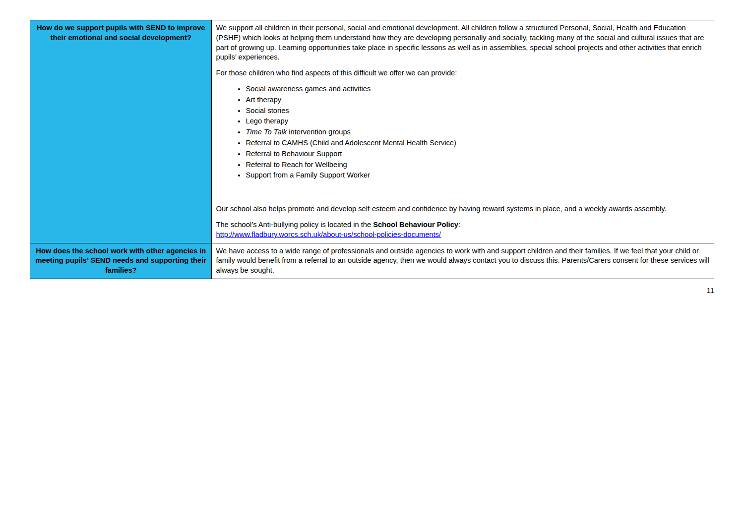| How do we support pupils with SEND to improve their emotional and social development? | We support all children in their personal, social and emotional development. All children follow a structured Personal, Social, Health and Education (PSHE) which looks at helping them understand how they are developing personally and socially, tackling many of the social and cultural issues that are part of growing up. Learning opportunities take place in specific lessons as well as in assemblies, special school projects and other activities that enrich pupils’ experiences. For those children who find aspects of this difficult we offer we can provide: Social awareness games and activities Art therapy Social stories Lego therapy Time To Talk intervention groups Referral to CAMHS (Child and Adolescent Mental Health Service) Referral to Behaviour Support Referral to Reach for Wellbeing Support from a Family Support Worker Our school also helps promote and develop self-esteem and confidence by having reward systems in place, and a weekly awards assembly. The school’s Anti-bullying policy is located in the School Behaviour Policy : http://www.fladbury.worcs.sch.uk/about-us/school-policies-documents/ |
| How does the school work with other agencies in meeting pupils’ SEND needs and supporting their families? | We have access to a wide range of professionals and outside agencies to work with and support children and their families. If we feel that your child or family would benefit from a referral to an outside agency, then we would always contact you to discuss this. Parents/Carers consent for these services will always be sought. |
11